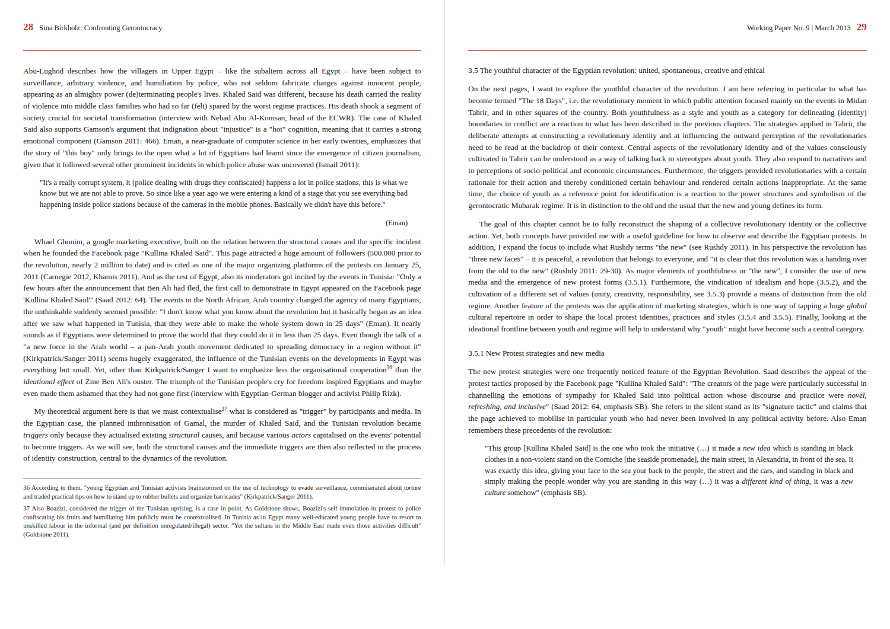28 Sina Birkholz: Confronting Gerontocracy
Abu-Lughod describes how the villagers in Upper Egypt – like the subaltern across all Egypt – have been subject to surveillance, arbitrary violence, and humiliation by police, who not seldom fabricate charges against innocent people, appearing as an almighty power (de)terminating people's lives. Khaled Said was different, because his death carried the reality of violence into middle class families who had so far (felt) spared by the worst regime practices. His death shook a segment of society crucial for societal transformation (interview with Nehad Abu Al-Komsan, head of the ECWR). The case of Khaled Said also supports Gamson's argument that indignation about "injustice" is a "hot" cognition, meaning that it carries a strong emotional component (Gamson 2011: 466). Eman, a near-graduate of computer science in her early twenties, emphasizes that the story of "this boy" only brings to the open what a lot of Egyptians had learnt since the emergence of citizen journalism, given that it followed several other prominent incidents in which police abuse was uncovered (Ismail 2011):
"It's a really corrupt system, it [police dealing with drugs they confiscated] happens a lot in police stations, this is what we know but we are not able to prove. So since like a year ago we were entering a kind of a stage that you see everything bad happening inside police stations because of the cameras in the mobile phones. Basically we didn't have this before."
(Eman)
Whael Ghonim, a google marketing executive, built on the relation between the structural causes and the specific incident when he founded the Facebook page "Kullina Khaled Said". This page attracted a huge amount of followers (500.000 prior to the revolution, nearly 2 million to date) and is cited as one of the major organizing platforms of the protests on January 25, 2011 (Carnegie 2012, Khamis 2011). And as the rest of Egypt, also its moderators got incited by the events in Tunisia: "Only a few hours after the announcement that Ben Ali had fled, the first call to demonstrate in Egypt appeared on the Facebook page 'Kullina Khaled Said'" (Saad 2012: 64). The events in the North African, Arab country changed the agency of many Egyptians, the unthinkable suddenly seemed possible: "I don't know what you know about the revolution but it basically began as an idea after we saw what happened in Tunisia, that they were able to make the whole system down in 25 days" (Eman). It nearly sounds as if Egyptians were determined to prove the world that they could do it in less than 25 days. Even though the talk of a "a new force in the Arab world – a pan-Arab youth movement dedicated to spreading democracy in a region without it" (Kirkpatrick/Sanger 2011) seems hugely exaggerated, the influence of the Tunisian events on the developments in Egypt was everything but small. Yet, other than Kirkpatrick/Sanger I want to emphasize less the organisational cooperation36 than the ideational effect of Zine Ben Ali's ouster. The triumph of the Tunisian people's cry for freedom inspired Egyptians and maybe even made them ashamed that they had not gone first (interview with Egyptian-German blogger and activist Philip Rizk).
My theoretical argument here is that we must contextualise37 what is considered as "trigger" by participants and media. In the Egyptian case, the planned inthronisation of Gamal, the murder of Khaled Said, and the Tunisian revolution became triggers only because they actualised existing structural causes, and because various actors capitalised on the events' potential to become triggers. As we will see, both the structural causes and the immediate triggers are then also reflected in the process of identity construction, central to the dynamics of the revolution.
36 According to them, "young Egyptian and Tunisian activists brainstormed on the use of technology to evade surveillance, commiserated about torture and traded practical tips on how to stand up to rubber bullets and organize barricades" (Kirkpatrick/Sanger 2011).
37 Also Boazizi, considered the trigger of the Tunisian uprising, is a case in point. As Goldstone shows, Boazizi's self-immolation in protest to police confiscating his fruits and humiliating him publicly must be contextualised. In Tunisia as in Egypt many well-educated young people have to resort to unskilled labour in the informal (and per definition unregulated/illegal) sector. "Yet the sultans in the Middle East made even those activities difficult" (Goldstone 2011).
Working Paper No. 9 | March 2013 29
3.5 The youthful character of the Egyptian revolution: united, spontaneous, creative and ethical
On the next pages, I want to explore the youthful character of the revolution. I am here referring in particular to what has become termed "The 18 Days", i.e. the revolutionary moment in which public attention focused mainly on the events in Midan Tahrir, and in other squares of the country. Both youthfulness as a style and youth as a category for delineating (identity) boundaries in conflict are a reaction to what has been described in the previous chapters. The strategies applied in Tahrir, the deliberate attempts at constructing a revolutionary identity and at influencing the outward perception of the revolutionaries need to be read at the backdrop of their context. Central aspects of the revolutionary identity and of the values consciously cultivated in Tahrir can be understood as a way of talking back to stereotypes about youth. They also respond to narratives and to perceptions of socio-political and economic circumstances. Furthermore, the triggers provided revolutionaries with a certain rationale for their action and thereby conditioned certain behaviour and rendered certain actions inappropriate. At the same time, the choice of youth as a reference point for identification is a reaction to the power structures and symbolism of the gerontocratic Mubarak regime. It is in distinction to the old and the usual that the new and young defines its form.
The goal of this chapter cannot be to fully reconstruct the shaping of a collective revolutionary identity or the collective action. Yet, both concepts have provided me with a useful guideline for how to observe and describe the Egyptian protests. In addition, I expand the focus to include what Rushdy terms "the new" (see Rushdy 2011). In his perspective the revolution has "three new faces" – it is peaceful, a revolution that belongs to everyone, and "it is clear that this revolution was a handing over from the old to the new" (Rushdy 2011: 29-30). As major elements of youthfulness or "the new", I consider the use of new media and the emergence of new protest forms (3.5.1). Furthermore, the vindication of idealism and hope (3.5.2), and the cultivation of a different set of values (unity, creativity, responsibility, see 3.5.3) provide a means of distinction from the old regime. Another feature of the protests was the application of marketing strategies, which is one way of tapping a huge global cultural repertoire in order to shape the local protest identities, practices and styles (3.5.4 and 3.5.5). Finally, looking at the ideational frontline between youth and regime will help to understand why "youth" might have become such a central category.
3.5.1 New Protest strategies and new media
The new protest strategies were one frequently noticed feature of the Egyptian Revolution. Saad describes the appeal of the protest tactics proposed by the Facebook page "Kullina Khaled Said": "The creators of the page were particularly successful in channelling the emotions of sympathy for Khaled Said into political action whose discourse and practice were novel, refreshing, and inclusive" (Saad 2012: 64, emphasis SB). She refers to the silent stand as its "signature tactic" and claims that the page achieved to mobilise in particular youth who had never been involved in any political activity before. Also Eman remembers these precedents of the revolution:
"This group [Kullina Khaled Said] is the one who took the initiative (…) it made a new idea which is standing in black clothes in a non-violent stand on the Corniche [the seaside promenade], the main street, in Alexandria, in front of the sea. It was exactly this idea, giving your face to the sea your back to the people, the street and the cars, and standing in black and simply making the people wonder why you are standing in this way (…) it was a different kind of thing, it was a new culture somehow" (emphasis SB).